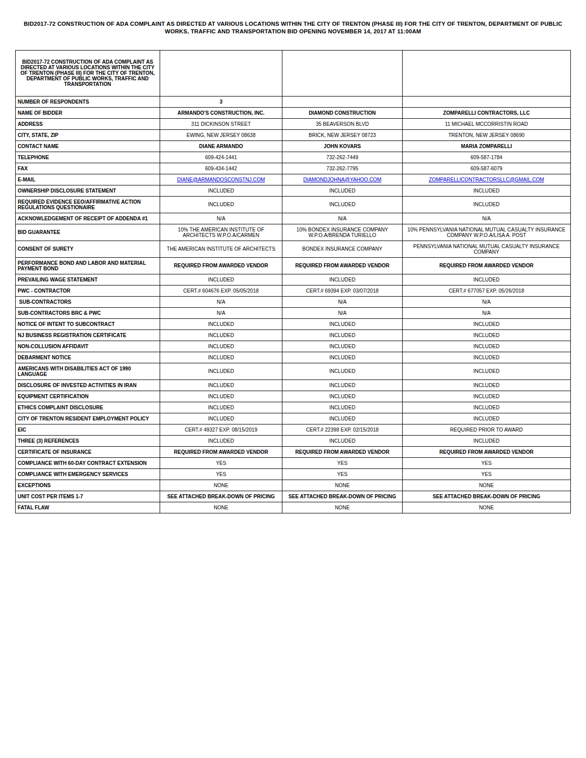BID2017-72 CONSTRUCTION OF ADA COMPLAINT AS DIRECTED AT VARIOUS LOCATIONS WITHIN THE CITY OF TRENTON (PHASE III) FOR THE CITY OF TRENTON, DEPARTMENT OF PUBLIC WORKS, TRAFFIC AND TRANSPORTATION BID OPENING NOVEMBER 14, 2017 AT 11:00AM
| BID2017-72 CONSTRUCTION OF ADA COMPLAINT AS DIRECTED AT VARIOUS LOCATIONS WITHIN THE CITY OF TRENTON (PHASE III) FOR THE CITY OF TRENTON, DEPARTMENT OF PUBLIC WORKS, TRAFFIC AND TRANSPORTATION | | | |
| NUMBER OF RESPONDENTS | 3 | | |
| NAME OF BIDDER | ARMANDO'S CONSTRUCTION, INC. | DIAMOND CONSTRUCTION | ZOMPARELLI CONTRACTORS, LLC |
| ADDRESS | 311 DICKINSON STREET | 35 BEAVERSON BLVD | 11 MICHAEL MCCORRISTIN ROAD |
| CITY, STATE, ZIP | EWING, NEW JERSEY 08638 | BRICK, NEW JERSEY 08723 | TRENTON, NEW JERSEY 08690 |
| CONTACT NAME | DIANE ARMANDO | JOHN KOVARS | MARIA ZOMPARELLI |
| TELEPHONE | 609-424-1441 | 732-262-7449 | 609-587-1784 |
| FAX | 609-434-1442 | 732-262-7795 | 609-587-6079 |
| E-MAIL | DIANE@ARMANDOSCONSTNJ.COM | DIAMONDJOHNA@YAHOO.COM | ZOMPARELLICONTRACTORSLLC@GMAIL.COM |
| OWNERSHIP DISCLOSURE STATEMENT | INCLUDED | INCLUDED | INCLUDED |
| REQUIRED EVIDENCE EEO/AFFIRMATIVE ACTION REGULATIONS QUESTIONAIRE | INCLUDED | INCLUDED | INCLUDED |
| ACKNOWLEDGEMENT OF RECEIPT OF ADDENDA #1 | N/A | N/A | N/A |
| BID GUARANTEE | 10% THE AMERICAN INSTITUTE OF ARCHITECTS W.P.O.A/CARMEN | 10% BONDEX INSURANCE COMPANY W.P.O.A/BRENDA TURIELLO | 10% PENNSYLVANIA NATIONAL MUTUAL CASUALTY INSURANCE COMPANY W.P.O.A/LISA A. POST |
| CONSENT OF SURETY | THE AMERICAN INSTITUTE OF ARCHITECTS | BONDEX INSURANCE COMPANY | PENNSYLVANIA NATIONAL MUTUAL CASUALTY INSURANCE COMPANY |
| PERFORMANCE BOND AND LABOR AND MATERIAL PAYMENT BOND | REQUIRED FROM AWARDED VENDOR | REQUIRED FROM AWARDED VENDOR | REQUIRED FROM AWARDED VENDOR |
| PREVAILING WAGE STATEMENT | INCLUDED | INCLUDED | INCLUDED |
| PWC - CONTRACTOR | CERT.# 604676 EXP. 05/05/2018 | CERT.# 69394 EXP. 03/07/2018 | CERT.# 677057 EXP. 05/26/2018 |
| SUB-CONTRACTORS | N/A | N/A | N/A |
| SUB-CONTRACTORS BRC & PWC | N/A | N/A | N/A |
| NOTICE OF INTENT TO SUBCONTRACT | INCLUDED | INCLUDED | INCLUDED |
| NJ BUSINESS REGISTRATION CERTIFICATE | INCLUDED | INCLUDED | INCLUDED |
| NON-COLLUSION AFFIDAVIT | INCLUDED | INCLUDED | INCLUDED |
| DEBARMENT NOTICE | INCLUDED | INCLUDED | INCLUDED |
| AMERICANS WITH DISABILITIES ACT OF 1990 LANGUAGE | INCLUDED | INCLUDED | INCLUDED |
| DISCLOSURE OF INVESTED ACTIVITIES IN IRAN | INCLUDED | INCLUDED | INCLUDED |
| EQUIPMENT CERTIFICATION | INCLUDED | INCLUDED | INCLUDED |
| ETHICS COMPLAINT DISCLOSURE | INCLUDED | INCLUDED | INCLUDED |
| CITY OF TRENTON RESIDENT EMPLOYMENT POLICY | INCLUDED | INCLUDED | INCLUDED |
| EIC | CERT.# 49327 EXP. 08/15/2019 | CERT.# 22398 EXP. 02/15/2018 | REQUIRED PRIOR TO AWARD |
| THREE (3) REFERENCES | INCLUDED | INCLUDED | INCLUDED |
| CERTIFICATE OF INSURANCE | REQUIRED FROM AWARDED VENDOR | REQUIRED FROM AWARDED VENDOR | REQUIRED FROM AWARDED VENDOR |
| COMPLIANCE WITH 60-DAY CONTRACT EXTENSION | YES | YES | YES |
| COMPLIANCE WITH EMERGENCY SERVICES | YES | YES | YES |
| EXCEPTIONS | NONE | NONE | NONE |
| UNIT COST PER ITEMS 1-7 | SEE ATTACHED BREAK-DOWN OF PRICING | SEE ATTACHED BREAK-DOWN OF PRICING | SEE ATTACHED BREAK-DOWN OF PRICING |
| FATAL FLAW | NONE | NONE | NONE |